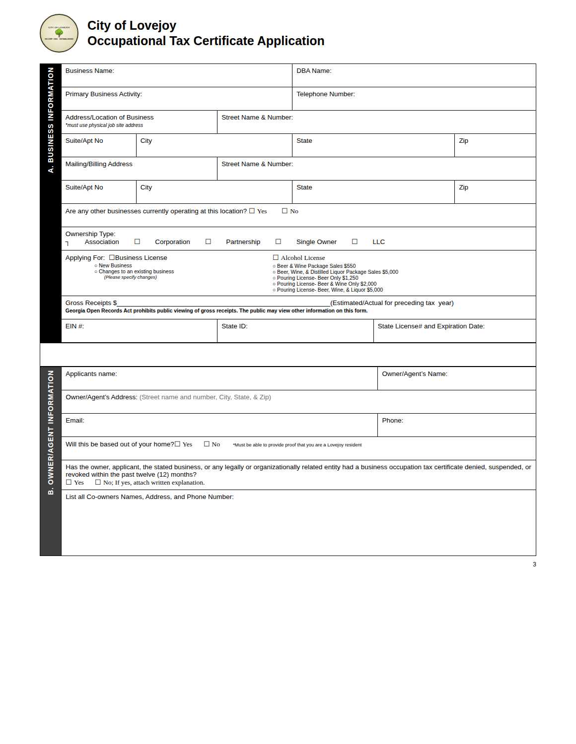CITY OF LOVEJOY
🌳
INCORP. 1891 · ESTABLISHED
City of Lovejoy
Occupational Tax Certificate Application
| A. BUSINESS INFORMATION | Business Name: | DBA Name: |
| Primary Business Activity: | Telephone Number: |
| Address/Location of Business *must use physical job site address | Street Name & Number: |
| Suite/Apt No | City | State | Zip |
| Mailing/Billing Address | Street Name & Number: |
| Suite/Apt No | City | State | Zip |
| Are any other businesses currently operating at this location? ☐ Yes ☐ No |
| Ownership Type: ┐ Association ☐ Corporation ☐ Partnership ☐ Single Owner ☐ LLC |
| Applying For: ☐ Business License New Business Changes to an existing business (Please specify changes) ☐ Alcohol License Beer & Wine Package Sales $550 Beer, Wine, & Distilled Liquor Package Sales $5,000 Pouring License- Beer Only $1,250 Pouring License- Beer & Wine Only $2,000 Pouring License- Beer, Wine, & Liquor $5,000 |
| Gross Receipts $ (Estimated/Actual for preceding tax year) Georgia Open Records Act prohibits public viewing of gross receipts. The public may view other information on this form. |
| EIN #: | State ID: | State License# and Expiration Date: |
| B. OWNER/AGENT INFORMATION | Applicants name: | Owner/Agent’s Name: |
| Owner/Agent’s Address: (Street name and number, City, State, & Zip) |
| Email: | Phone: |
| Will this be based out of your home? ☐ Yes ☐ No *Must be able to provide proof that you are a Lovejoy resident |
| Has the owner, applicant, the stated business, or any legally or organizationally related entity had a business occupation tax certificate denied, suspended, or revoked within the past twelve (12) months? ☐ Yes ☐ No; If yes, attach written explanation. |
| List all Co-owners Names, Address, and Phone Number: |
3